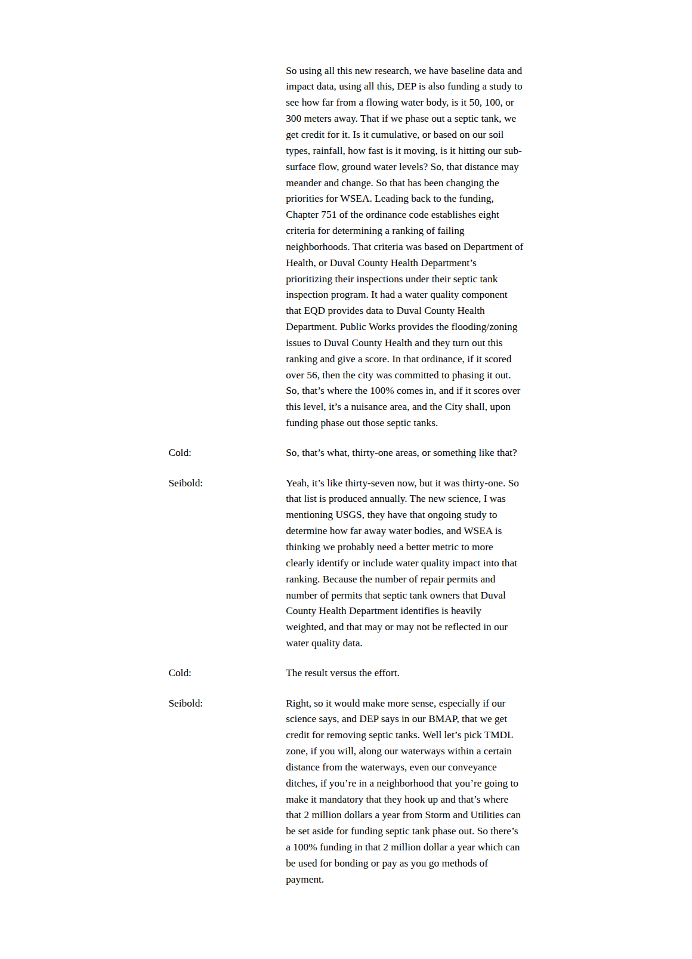So using all this new research, we have baseline data and impact data, using all this, DEP is also funding a study to see how far from a flowing water body, is it 50, 100, or 300 meters away. That if we phase out a septic tank, we get credit for it. Is it cumulative, or based on our soil types, rainfall, how fast is it moving, is it hitting our sub-surface flow, ground water levels? So, that distance may meander and change. So that has been changing the priorities for WSEA. Leading back to the funding, Chapter 751 of the ordinance code establishes eight criteria for determining a ranking of failing neighborhoods. That criteria was based on Department of Health, or Duval County Health Department’s prioritizing their inspections under their septic tank inspection program. It had a water quality component that EQD provides data to Duval County Health Department. Public Works provides the flooding/zoning issues to Duval County Health and they turn out this ranking and give a score. In that ordinance, if it scored over 56, then the city was committed to phasing it out. So, that’s where the 100% comes in, and if it scores over this level, it’s a nuisance area, and the City shall, upon funding phase out those septic tanks.
Cold:
So, that’s what, thirty-one areas, or something like that?
Seibold:
Yeah, it’s like thirty-seven now, but it was thirty-one. So that list is produced annually. The new science, I was mentioning USGS, they have that ongoing study to determine how far away water bodies, and WSEA is thinking we probably need a better metric to more clearly identify or include water quality impact into that ranking. Because the number of repair permits and number of permits that septic tank owners that Duval County Health Department identifies is heavily weighted, and that may or may not be reflected in our water quality data.
Cold:
The result versus the effort.
Seibold:
Right, so it would make more sense, especially if our science says, and DEP says in our BMAP, that we get credit for removing septic tanks. Well let’s pick TMDL zone, if you will, along our waterways within a certain distance from the waterways, even our conveyance ditches, if you’re in a neighborhood that you’re going to make it mandatory that they hook up and that’s where that 2 million dollars a year from Storm and Utilities can be set aside for funding septic tank phase out. So there’s a 100% funding in that 2 million dollar a year which can be used for bonding or pay as you go methods of payment.